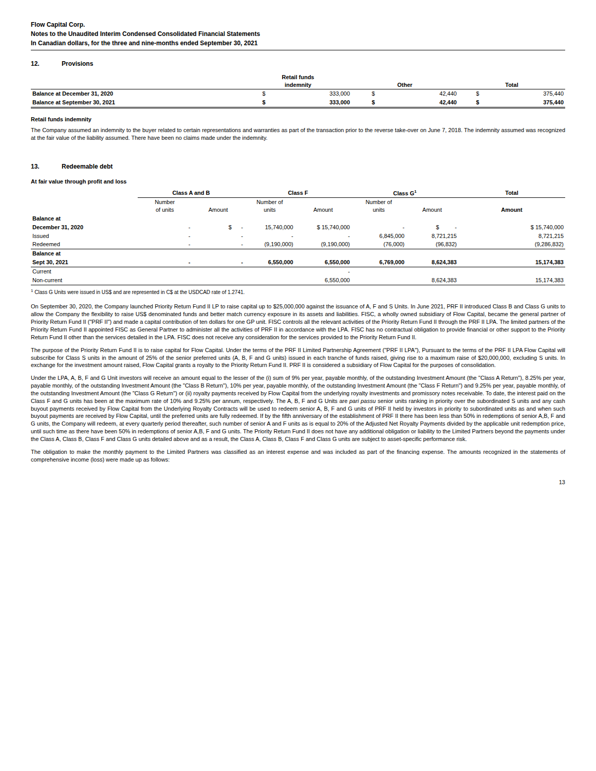Flow Capital Corp.
Notes to the Unaudited Interim Condensed Consolidated Financial Statements
In Canadian dollars, for the three and nine-months ended September 30, 2021
12. Provisions
| | Retail funds indemnity | Other | Total |
| Balance at December 31, 2020 | $ | 333,000 | $ | 42,440 | $ | 375,440 |
| Balance at September 30, 2021 | $ | 333,000 | $ | 42,440 | $ | 375,440 |
Retail funds indemnity
The Company assumed an indemnity to the buyer related to certain representations and warranties as part of the transaction prior to the reverse take-over on June 7, 2018. The indemnity assumed was recognized at the fair value of the liability assumed. There have been no claims made under the indemnity.
13. Redeemable debt
At fair value through profit and loss
| | Class A and B | Class F | Class G 1 | Total |
| | Number of units | Amount | Number of units | Amount | Number of units | Amount | Amount |
| Balance at | | | | | | | |
| December 31, 2020 | - | $ - | 15,740,000 | $ 15,740,000 | - | $ - | $ 15,740,000 |
| Issued | - | - | - | - | 6,845,000 | 8,721,215 | 8,721,215 |
| Redeemed | - | - | (9,190,000) | (9,190,000) | (76,000) | (96,832) | (9,286,832) |
| Balance at | | | | | | | |
| Sept 30, 2021 | - | - | 6,550,000 | 6,550,000 | 6,769,000 | 8,624,383 | 15,174,383 |
| Current | | | | - | | | |
| Non-current | | | | 6,550,000 | | 8,624,383 | 15,174,383 |
1 Class G Units were issued in US$ and are represented in C$ at the USDCAD rate of 1.2741.
On September 30, 2020, the Company launched Priority Return Fund II LP to raise capital up to $25,000,000 against the issuance of A, F and S Units. In June 2021, PRF II introduced Class B and Class G units to allow the Company the flexibility to raise US$ denominated funds and better match currency exposure in its assets and liabilities. FISC, a wholly owned subsidiary of Flow Capital, became the general partner of Priority Return Fund II ("PRF II") and made a capital contribution of ten dollars for one GP unit. FISC controls all the relevant activities of the Priority Return Fund II through the PRF II LPA. The limited partners of the Priority Return Fund II appointed FISC as General Partner to administer all the activities of PRF II in accordance with the LPA. FISC has no contractual obligation to provide financial or other support to the Priority Return Fund II other than the services detailed in the LPA. FISC does not receive any consideration for the services provided to the Priority Return Fund II.
The purpose of the Priority Return Fund II is to raise capital for Flow Capital. Under the terms of the PRF II Limited Partnership Agreement ("PRF II LPA"), Pursuant to the terms of the PRF II LPA Flow Capital will subscribe for Class S units in the amount of 25% of the senior preferred units (A, B, F and G units) issued in each tranche of funds raised, giving rise to a maximum raise of $20,000,000, excluding S units. In exchange for the investment amount raised, Flow Capital grants a royalty to the Priority Return Fund II. PRF II is considered a subsidiary of Flow Capital for the purposes of consolidation.
Under the LPA, A, B, F and G Unit investors will receive an amount equal to the lesser of the (i) sum of 9% per year, payable monthly, of the outstanding Investment Amount (the "Class A Return"), 8.25% per year, payable monthly, of the outstanding Investment Amount (the "Class B Return"), 10% per year, payable monthly, of the outstanding Investment Amount (the "Class F Return") and 9.25% per year, payable monthly, of the outstanding Investment Amount (the "Class G Return") or (ii) royalty payments received by Flow Capital from the underlying royalty investments and promissory notes receivable. To date, the interest paid on the Class F and G units has been at the maximum rate of 10% and 9.25% per annum, respectively. The A, B, F and G Units are pari passu senior units ranking in priority over the subordinated S units and any cash buyout payments received by Flow Capital from the Underlying Royalty Contracts will be used to redeem senior A, B, F and G units of PRF II held by investors in priority to subordinated units as and when such buyout payments are received by Flow Capital, until the preferred units are fully redeemed. If by the fifth anniversary of the establishment of PRF II there has been less than 50% in redemptions of senior A,B, F and G units, the Company will redeem, at every quarterly period thereafter, such number of senior A and F units as is equal to 20% of the Adjusted Net Royalty Payments divided by the applicable unit redemption price, until such time as there have been 50% in redemptions of senior A,B, F and G units. The Priority Return Fund II does not have any additional obligation or liability to the Limited Partners beyond the payments under the Class A, Class B, Class F and Class G units detailed above and as a result, the Class A, Class B, Class F and Class G units are subject to asset-specific performance risk.
The obligation to make the monthly payment to the Limited Partners was classified as an interest expense and was included as part of the financing expense. The amounts recognized in the statements of comprehensive income (loss) were made up as follows:
13